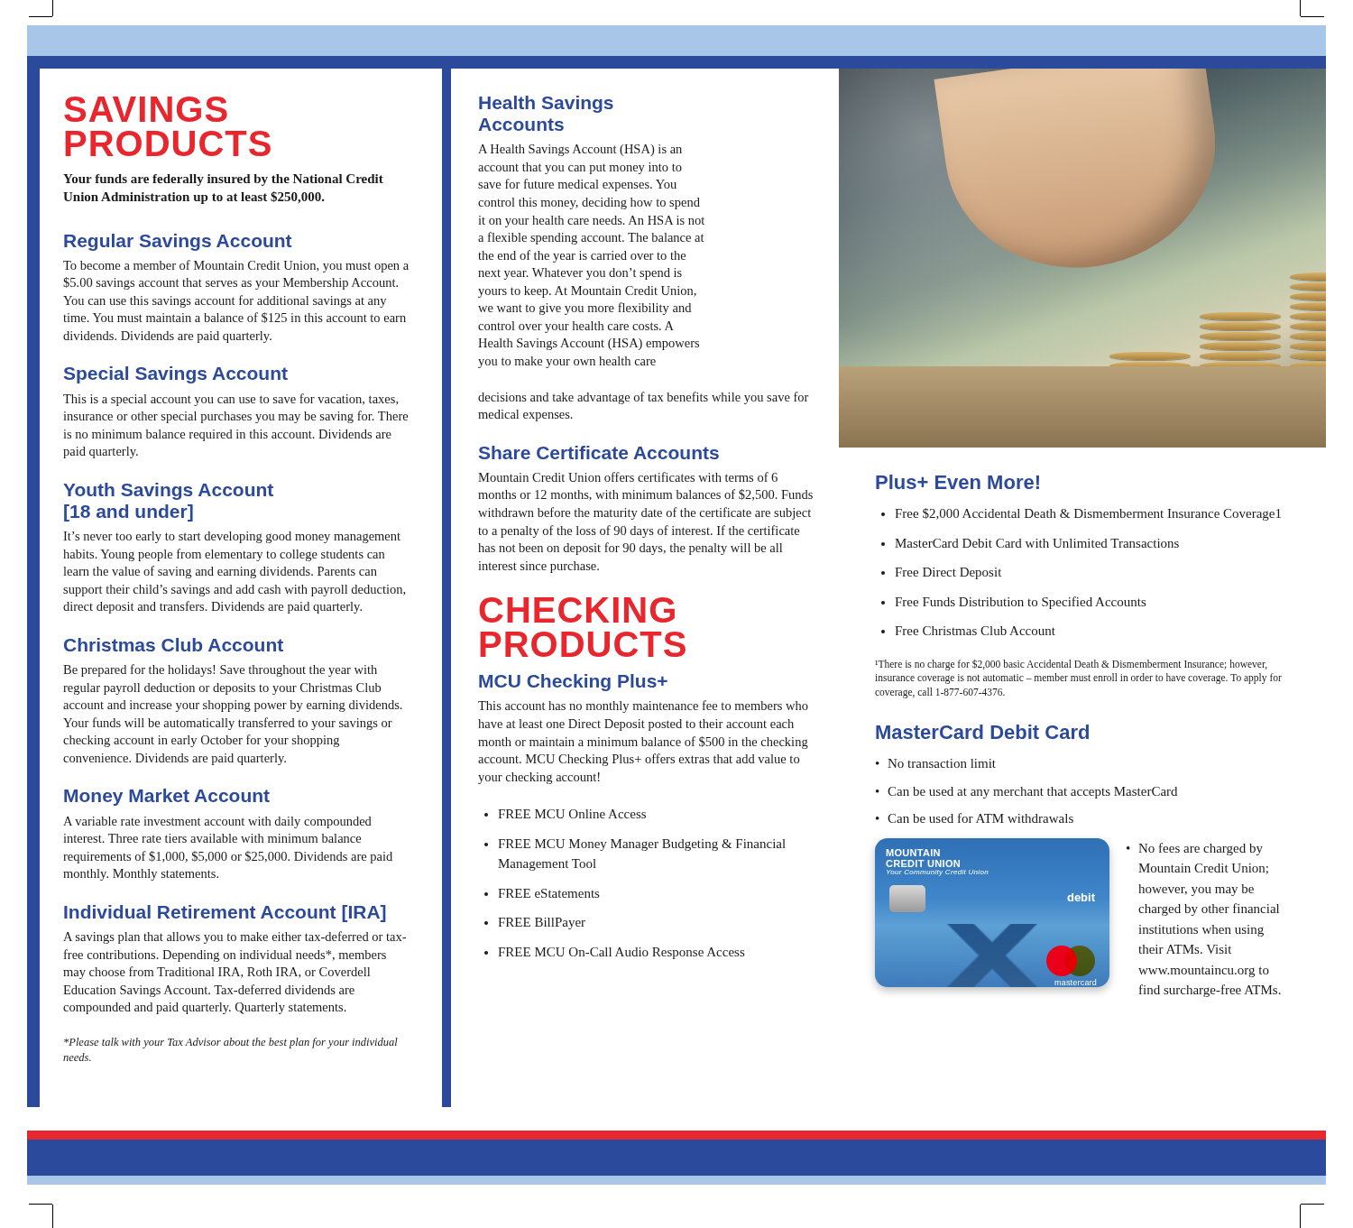Savings
Products
Your funds are federally insured by the National Credit Union Administration up to at least $250,000.
Regular Savings Account
To become a member of Mountain Credit Union, you must open a $5.00 savings account that serves as your Membership Account. You can use this savings account for additional savings at any time. You must maintain a balance of $125 in this account to earn dividends. Dividends are paid quarterly.
Special Savings Account
This is a special account you can use to save for vacation, taxes, insurance or other special purchases you may be saving for. There is no minimum balance required in this account. Dividends are paid quarterly.
Youth Savings Account[18 and under]
It’s never too early to start developing good money management habits. Young people from elementary to college students can learn the value of saving and earning dividends. Parents can support their child’s savings and add cash with payroll deduction, direct deposit and transfers. Dividends are paid quarterly.
Christmas Club Account
Be prepared for the holidays! Save throughout the year with regular payroll deduction or deposits to your Christmas Club account and increase your shopping power by earning dividends. Your funds will be automatically transferred to your savings or checking account in early October for your shopping convenience. Dividends are paid quarterly.
Money Market Account
A variable rate investment account with daily compounded interest. Three rate tiers available with minimum balance requirements of $1,000, $5,000 or $25,000. Dividends are paid monthly. Monthly statements.
Individual Retirement Account [IRA]
A savings plan that allows you to make either tax-deferred or tax-free contributions. Depending on individual needs*, members may choose from Traditional IRA, Roth IRA, or Coverdell Education Savings Account. Tax-deferred dividends are compounded and paid quarterly. Quarterly statements.
*Please talk with your Tax Advisor about the best plan for your individual needs.
Health SavingsAccounts
A Health Savings Account (HSA) is an account that you can put money into to save for future medical expenses. You control this money, deciding how to spend it on your health care needs. An HSA is not a flexible spending account. The balance at the end of the year is carried over to the next year. Whatever you don’t spend is yours to keep. At Mountain Credit Union, we want to give you more flexibility and control over your health care costs. A Health Savings Account (HSA) empowers you to make your own health care
decisions and take advantage of tax benefits while you save for medical expenses.
Share Certificate Accounts
Mountain Credit Union offers certificates with terms of 6 months or 12 months, with minimum balances of $2,500. Funds withdrawn before the maturity date of the certificate are subject to a penalty of the loss of 90 days of interest. If the certificate has not been on deposit for 90 days, the penalty will be all interest since purchase.
Checking
Products
MCU Checking Plus+
This account has no monthly maintenance fee to members who have at least one Direct Deposit posted to their account each month or maintain a minimum balance of $500 in the checking account. MCU Checking Plus+ offers extras that add value to your checking account!
FREE MCU Online Access
FREE MCU Money Manager Budgeting & Financial Management Tool
FREE eStatements
FREE BillPayer
FREE MCU On-Call Audio Response Access
Plus+ Even More!
Free $2,000 Accidental Death & Dismemberment Insurance Coverage1
MasterCard Debit Card with Unlimited Transactions
Free Direct Deposit
Free Funds Distribution to Specified Accounts
Free Christmas Club Account
¹There is no charge for $2,000 basic Accidental Death & Dismemberment Insurance; however, insurance coverage is not automatic – member must enroll in order to have coverage. To apply for coverage, call 1-877-607-4376.
MasterCard Debit Card
No transaction limit
Can be used at any merchant that accepts MasterCard
Can be used for ATM withdrawals
MOUNTAIN
CREDIT UNIONYour Community Credit Union
debit
mastercard
No fees are charged by Mountain Credit Union; however, you may be charged by other financial institutions when using their ATMs. Visit www.mountaincu.org to find surcharge-free ATMs.